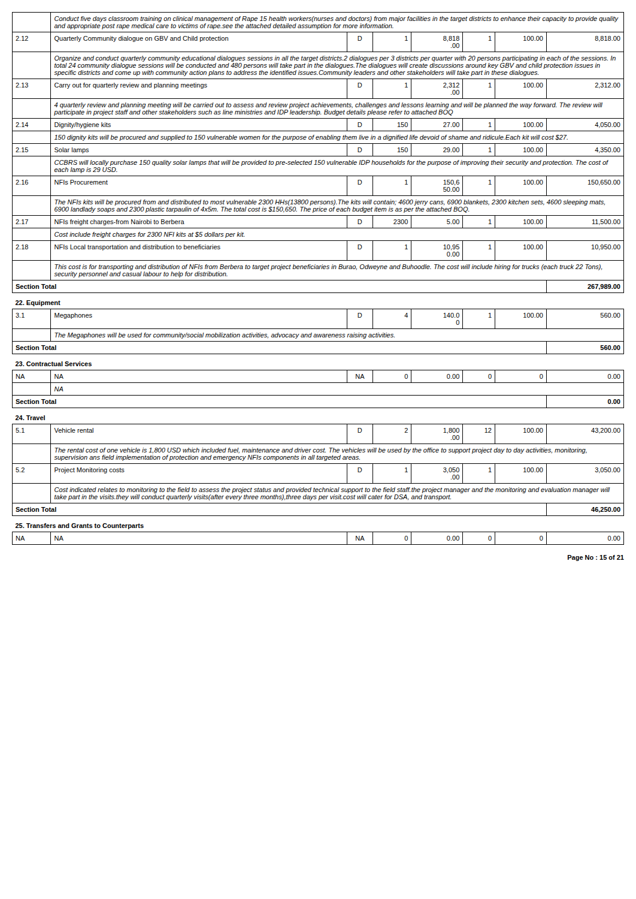| | Conduct five days classroom training on clinical management of Rape 15 health workers(nurses and doctors) from major facilities in the target districts to enhance their capacity to provide quality and appropriate post rape medical care to victims of rape.see the attached detailed assumption for more information. |
| 2.12 | Quarterly Community dialogue on GBV and Child protection | D | 1 | 8,818 .00 | 1 | 100.00 | 8,818.00 |
| | Organize and conduct quarterly community educational dialogues sessions in all the target districts.2 dialogues per 3 districts per quarter with 20 persons participating in each of the sessions. In total 24 community dialogue sessions will be conducted and 480 persons will take part in the dialogues.The dialogues will create discussions around key GBV and child protection issues in specific districts and come up with community action plans to address the identified issues.Community leaders and other stakeholders will take part in these dialogues. |
| 2.13 | Carry out for quarterly review and planning meetings | D | 1 | 2,312 .00 | 1 | 100.00 | 2,312.00 |
| | 4 quarterly review and planning meeting will be carried out to assess and review project achievements, challenges and lessons learning and will be planned the way forward. The review will participate in project staff and other stakeholders such as line ministries and IDP leadership. Budget details please refer to attached BOQ |
| 2.14 | Dignity/hygiene kits | D | 150 | 27.00 | 1 | 100.00 | 4,050.00 |
| | 150 dignity kits will be procured and supplied to 150 vulnerable women for the purpose of enabling them live in a dignified life devoid of shame and ridicule.Each kit will cost $27. |
| 2.15 | Solar lamps | D | 150 | 29.00 | 1 | 100.00 | 4,350.00 |
| | CCBRS will locally purchase 150 quality solar lamps that will be provided to pre-selected 150 vulnerable IDP households for the purpose of improving their security and protection. The cost of each lamp is 29 USD. |
| 2.16 | NFIs Procurement | D | 1 | 150,6 50.00 | 1 | 100.00 | 150,650.00 |
| | The NFIs kits will be procured from and distributed to most vulnerable 2300 HHs(13800 persons).The kits will contain; 4600 jerry cans, 6900 blankets, 2300 kitchen sets, 4600 sleeping mats, 6900 landlady soaps and 2300 plastic tarpaulin of 4x5m. The total cost is $150,650. The price of each budget item is as per the attached BOQ. |
| 2.17 | NFIs freight charges-from Nairobi to Berbera | D | 2300 | 5.00 | 1 | 100.00 | 11,500.00 |
| | Cost include freight charges for 2300 NFI kits at $5 dollars per kit. |
| 2.18 | NFIs Local transportation and distribution to beneficiaries | D | 1 | 10,95 0.00 | 1 | 100.00 | 10,950.00 |
| | This cost is for transporting and distribution of NFIs from Berbera to target project beneficiaries in Burao, Odweyne and Buhoodle. The cost will include hiring for trucks (each truck 22 Tons), security personnel and casual labour to help for distribution. |
| Section Total | 267,989.00 |
| 22. Equipment |
| 3.1 | Megaphones | D | 4 | 140.0 0 | 1 | 100.00 | 560.00 |
| | The Megaphones will be used for community/social mobilization activities, advocacy and awareness raising activities. |
| Section Total | 560.00 |
| 23. Contractual Services |
| NA | NA | NA | 0 | 0.00 | 0 | 0 | 0.00 |
| | NA |
| Section Total | 0.00 |
| 24. Travel |
| 5.1 | Vehicle rental | D | 2 | 1,800 .00 | 12 | 100.00 | 43,200.00 |
| | The rental cost of one vehicle is 1,800 USD which included fuel, maintenance and driver cost. The vehicles will be used by the office to support project day to day activities, monitoring, supervision ans field implementation of protection and emergency NFIs components in all targeted areas. |
| 5.2 | Project Monitoring costs | D | 1 | 3,050 .00 | 1 | 100.00 | 3,050.00 |
| | Cost indicated relates to monitoring to the field to assess the project status and provided technical support to the field staff.the project manager and the monitoring and evaluation manager will take part in the visits.they will conduct quarterly visits(after every three months),three days per visit.cost will cater for DSA, and transport. |
| Section Total | 46,250.00 |
| 25. Transfers and Grants to Counterparts |
| NA | NA | NA | 0 | 0.00 | 0 | 0 | 0.00 |
Page No : 15 of 21